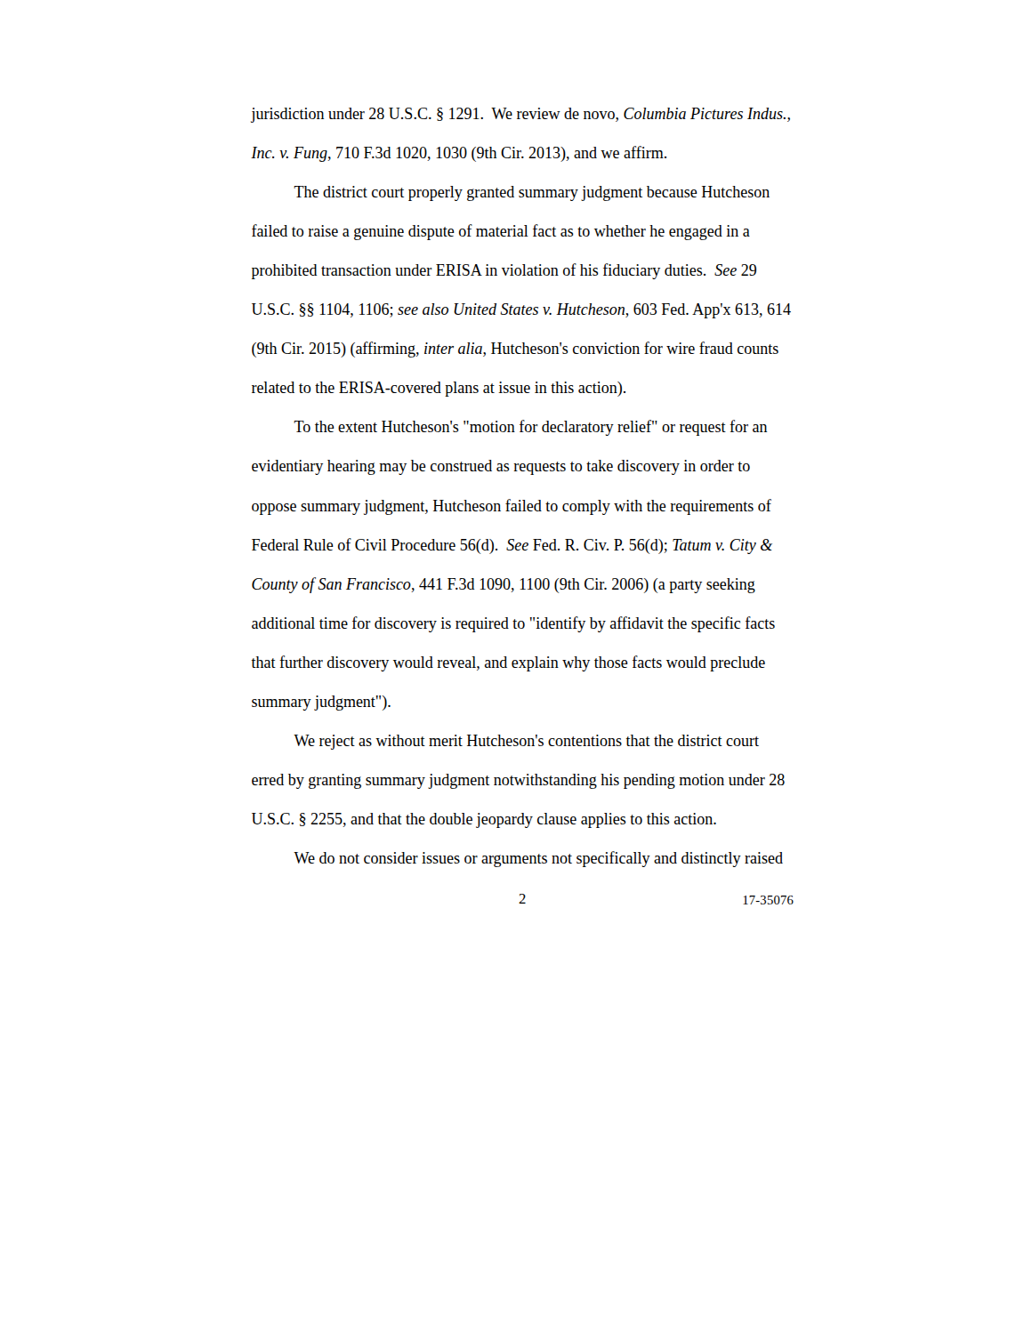jurisdiction under 28 U.S.C. § 1291. We review de novo, Columbia Pictures Indus., Inc. v. Fung, 710 F.3d 1020, 1030 (9th Cir. 2013), and we affirm.
The district court properly granted summary judgment because Hutcheson failed to raise a genuine dispute of material fact as to whether he engaged in a prohibited transaction under ERISA in violation of his fiduciary duties. See 29 U.S.C. §§ 1104, 1106; see also United States v. Hutcheson, 603 Fed. App'x 613, 614 (9th Cir. 2015) (affirming, inter alia, Hutcheson's conviction for wire fraud counts related to the ERISA-covered plans at issue in this action).
To the extent Hutcheson's "motion for declaratory relief" or request for an evidentiary hearing may be construed as requests to take discovery in order to oppose summary judgment, Hutcheson failed to comply with the requirements of Federal Rule of Civil Procedure 56(d). See Fed. R. Civ. P. 56(d); Tatum v. City & County of San Francisco, 441 F.3d 1090, 1100 (9th Cir. 2006) (a party seeking additional time for discovery is required to "identify by affidavit the specific facts that further discovery would reveal, and explain why those facts would preclude summary judgment").
We reject as without merit Hutcheson's contentions that the district court erred by granting summary judgment notwithstanding his pending motion under 28 U.S.C. § 2255, and that the double jeopardy clause applies to this action.
We do not consider issues or arguments not specifically and distinctly raised
2
17-35076